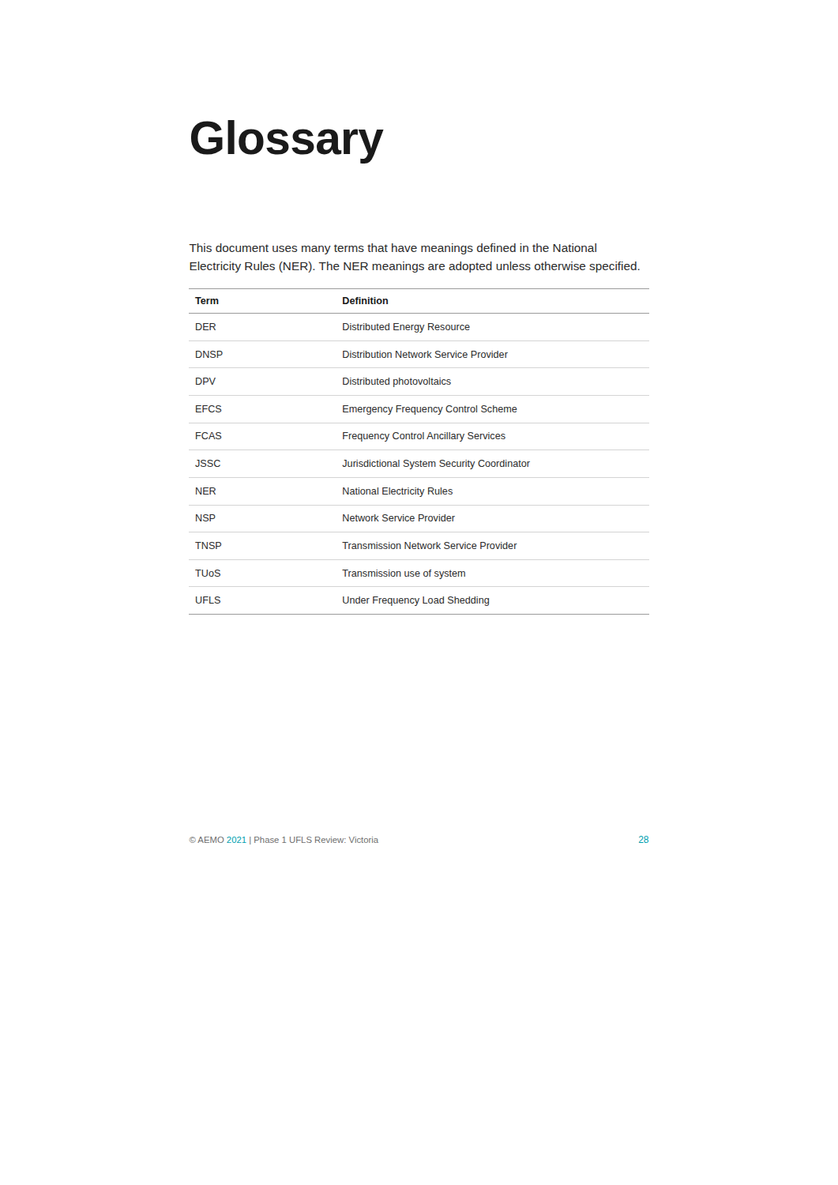Glossary
This document uses many terms that have meanings defined in the National Electricity Rules (NER). The NER meanings are adopted unless otherwise specified.
| Term | Definition |
| --- | --- |
| DER | Distributed Energy Resource |
| DNSP | Distribution Network Service Provider |
| DPV | Distributed photovoltaics |
| EFCS | Emergency Frequency Control Scheme |
| FCAS | Frequency Control Ancillary Services |
| JSSC | Jurisdictional System Security Coordinator |
| NER | National Electricity Rules |
| NSP | Network Service Provider |
| TNSP | Transmission Network Service Provider |
| TUoS | Transmission use of system |
| UFLS | Under Frequency Load Shedding |
© AEMO 2021 | Phase 1 UFLS Review: Victoria 28